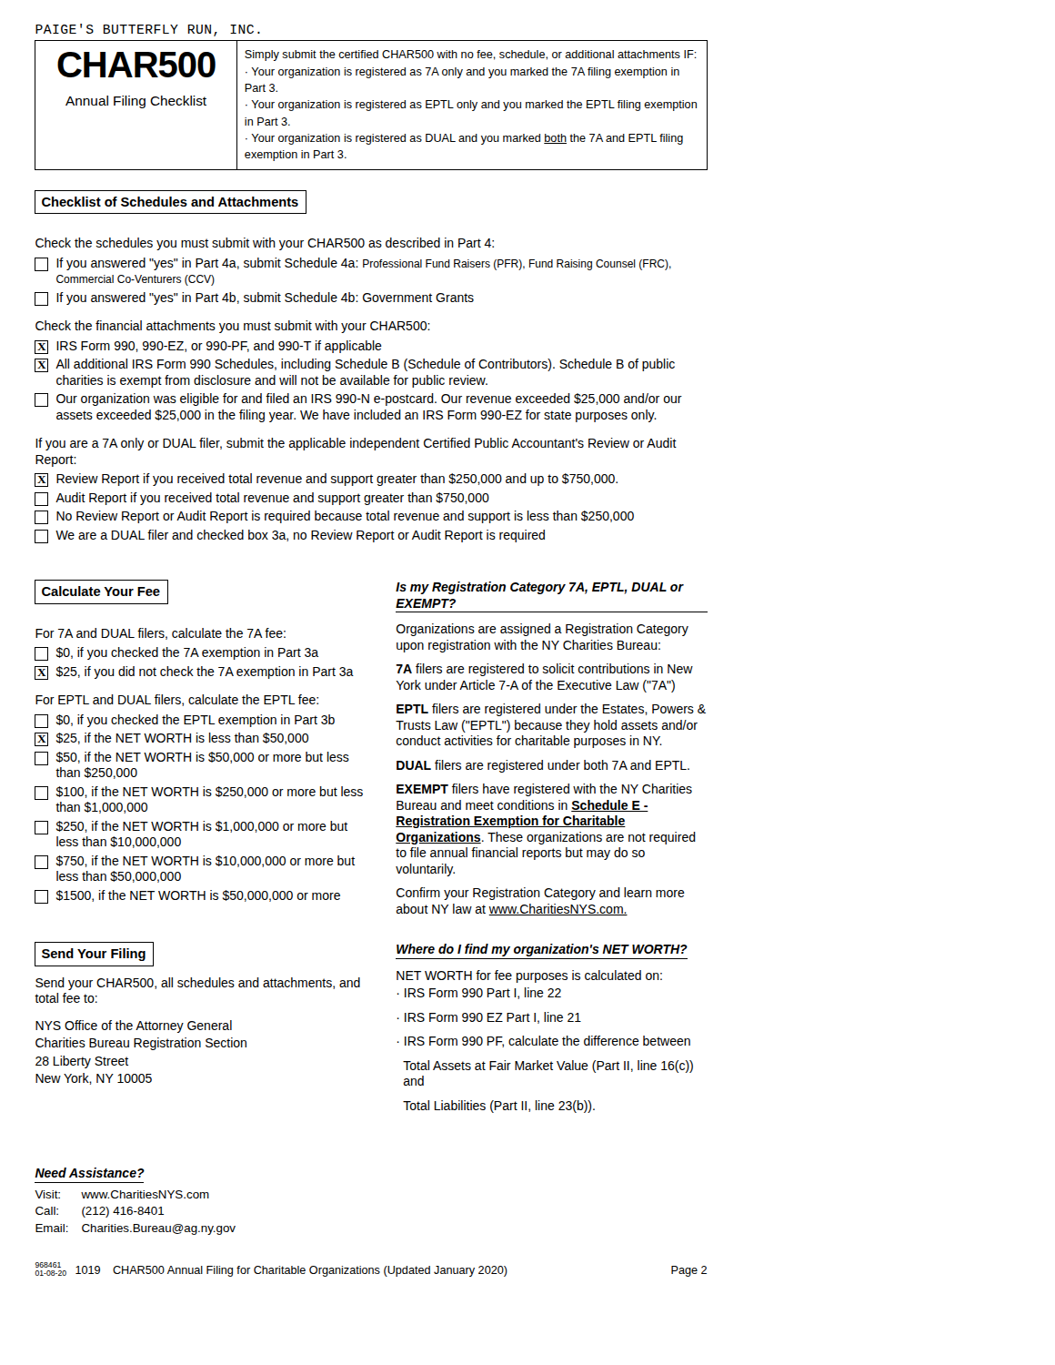PAIGE'S BUTTERFLY RUN, INC.
| CHAR500 Annual Filing Checklist | Simply submit the certified CHAR500 with no fee, schedule, or additional attachments IF: · Your organization is registered as 7A only and you marked the 7A filing exemption in Part 3. · Your organization is registered as EPTL only and you marked the EPTL filing exemption in Part 3. · Your organization is registered as DUAL and you marked both the 7A and EPTL filing exemption in Part 3. |
Checklist of Schedules and Attachments
Check the schedules you must submit with your CHAR500 as described in Part 4:
If you answered "yes" in Part 4a, submit Schedule 4a: Professional Fund Raisers (PFR), Fund Raising Counsel (FRC), Commercial Co-Venturers (CCV)
If you answered "yes" in Part 4b, submit Schedule 4b: Government Grants
Check the financial attachments you must submit with your CHAR500:
IRS Form 990, 990-EZ, or 990-PF, and 990-T if applicable
All additional IRS Form 990 Schedules, including Schedule B (Schedule of Contributors). Schedule B of public charities is exempt from disclosure and will not be available for public review.
Our organization was eligible for and filed an IRS 990-N e-postcard. Our revenue exceeded $25,000 and/or our assets exceeded $25,000 in the filing year. We have included an IRS Form 990-EZ for state purposes only.
If you are a 7A only or DUAL filer, submit the applicable independent Certified Public Accountant's Review or Audit Report:
Review Report if you received total revenue and support greater than $250,000 and up to $750,000.
Audit Report if you received total revenue and support greater than $750,000
No Review Report or Audit Report is required because total revenue and support is less than $250,000
We are a DUAL filer and checked box 3a, no Review Report or Audit Report is required
Calculate Your Fee
For 7A and DUAL filers, calculate the 7A fee:
$0, if you checked the 7A exemption in Part 3a
$25, if you did not check the 7A exemption in Part 3a
For EPTL and DUAL filers, calculate the EPTL fee:
$0, if you checked the EPTL exemption in Part 3b
$25, if the NET WORTH is less than $50,000
$50, if the NET WORTH is $50,000 or more but less than $250,000
$100, if the NET WORTH is $250,000 or more but less than $1,000,000
$250, if the NET WORTH is $1,000,000 or more but less than $10,000,000
$750, if the NET WORTH is $10,000,000 or more but less than $50,000,000
$1500, if the NET WORTH is $50,000,000 or more
Is my Registration Category 7A, EPTL, DUAL or EXEMPT?
Organizations are assigned a Registration Category upon registration with the NY Charities Bureau:
7A filers are registered to solicit contributions in New York under Article 7-A of the Executive Law ("7A")
EPTL filers are registered under the Estates, Powers & Trusts Law ("EPTL") because they hold assets and/or conduct activities for charitable purposes in NY.
DUAL filers are registered under both 7A and EPTL.
EXEMPT filers have registered with the NY Charities Bureau and meet conditions in Schedule E - Registration Exemption for Charitable Organizations. These organizations are not required to file annual financial reports but may do so voluntarily.
Confirm your Registration Category and learn more about NY law at www.CharitiesNYS.com.
Send Your Filing
Send your CHAR500, all schedules and attachments, and total fee to:
NYS Office of the Attorney General
Charities Bureau Registration Section
28 Liberty Street
New York, NY 10005
Where do I find my organization's NET WORTH?
NET WORTH for fee purposes is calculated on:
· IRS Form 990 Part I, line 22
· IRS Form 990 EZ Part I, line 21
· IRS Form 990 PF, calculate the difference between
Total Assets at Fair Market Value (Part II, line 16(c)) and
Total Liabilities (Part II, line 23(b)).
Need Assistance?
| Visit: | www.CharitiesNYS.com |
| Call: | (212) 416-8401 |
| Email: | Charities.Bureau@ag.ny.gov |
968461
01-08-20 1019 CHAR500 Annual Filing for Charitable Organizations (Updated January 2020)
Page 2